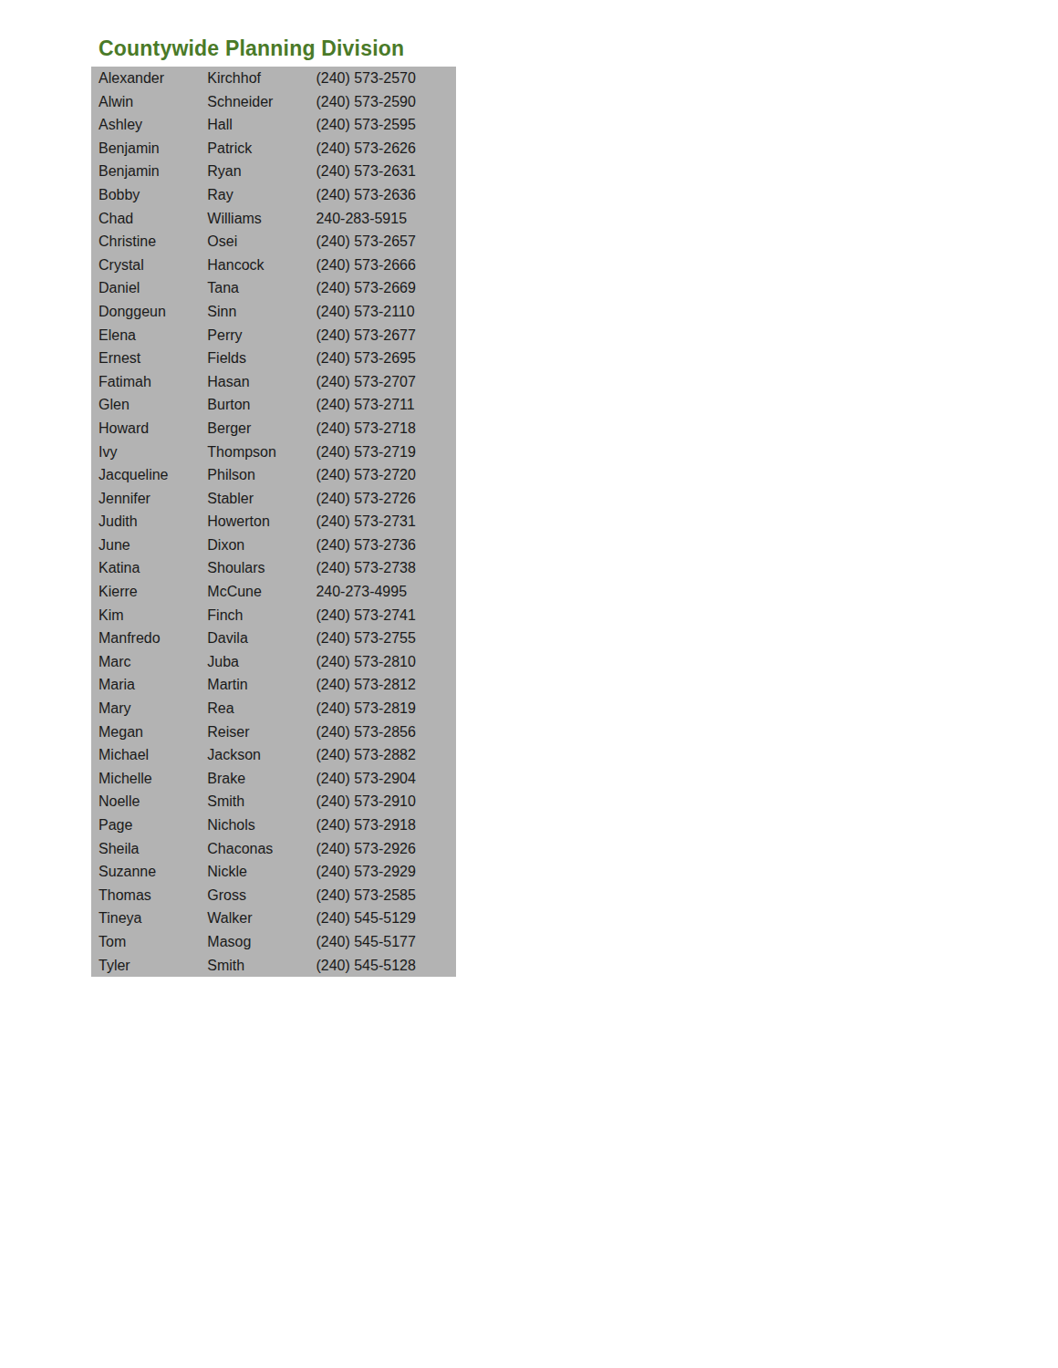Countywide Planning Division
| Alexander | Kirchhof | (240) 573-2570 |
| Alwin | Schneider | (240) 573-2590 |
| Ashley | Hall | (240) 573-2595 |
| Benjamin | Patrick | (240) 573-2626 |
| Benjamin | Ryan | (240) 573-2631 |
| Bobby | Ray | (240) 573-2636 |
| Chad | Williams | 240-283-5915 |
| Christine | Osei | (240) 573-2657 |
| Crystal | Hancock | (240) 573-2666 |
| Daniel | Tana | (240) 573-2669 |
| Donggeun | Sinn | (240) 573-2110 |
| Elena | Perry | (240) 573-2677 |
| Ernest | Fields | (240) 573-2695 |
| Fatimah | Hasan | (240) 573-2707 |
| Glen | Burton | (240) 573-2711 |
| Howard | Berger | (240) 573-2718 |
| Ivy | Thompson | (240) 573-2719 |
| Jacqueline | Philson | (240) 573-2720 |
| Jennifer | Stabler | (240) 573-2726 |
| Judith | Howerton | (240) 573-2731 |
| June | Dixon | (240) 573-2736 |
| Katina | Shoulars | (240) 573-2738 |
| Kierre | McCune | 240-273-4995 |
| Kim | Finch | (240) 573-2741 |
| Manfredo | Davila | (240) 573-2755 |
| Marc | Juba | (240) 573-2810 |
| Maria | Martin | (240) 573-2812 |
| Mary | Rea | (240) 573-2819 |
| Megan | Reiser | (240) 573-2856 |
| Michael | Jackson | (240) 573-2882 |
| Michelle | Brake | (240) 573-2904 |
| Noelle | Smith | (240) 573-2910 |
| Page | Nichols | (240) 573-2918 |
| Sheila | Chaconas | (240) 573-2926 |
| Suzanne | Nickle | (240) 573-2929 |
| Thomas | Gross | (240) 573-2585 |
| Tineya | Walker | (240) 545-5129 |
| Tom | Masog | (240) 545-5177 |
| Tyler | Smith | (240) 545-5128 |